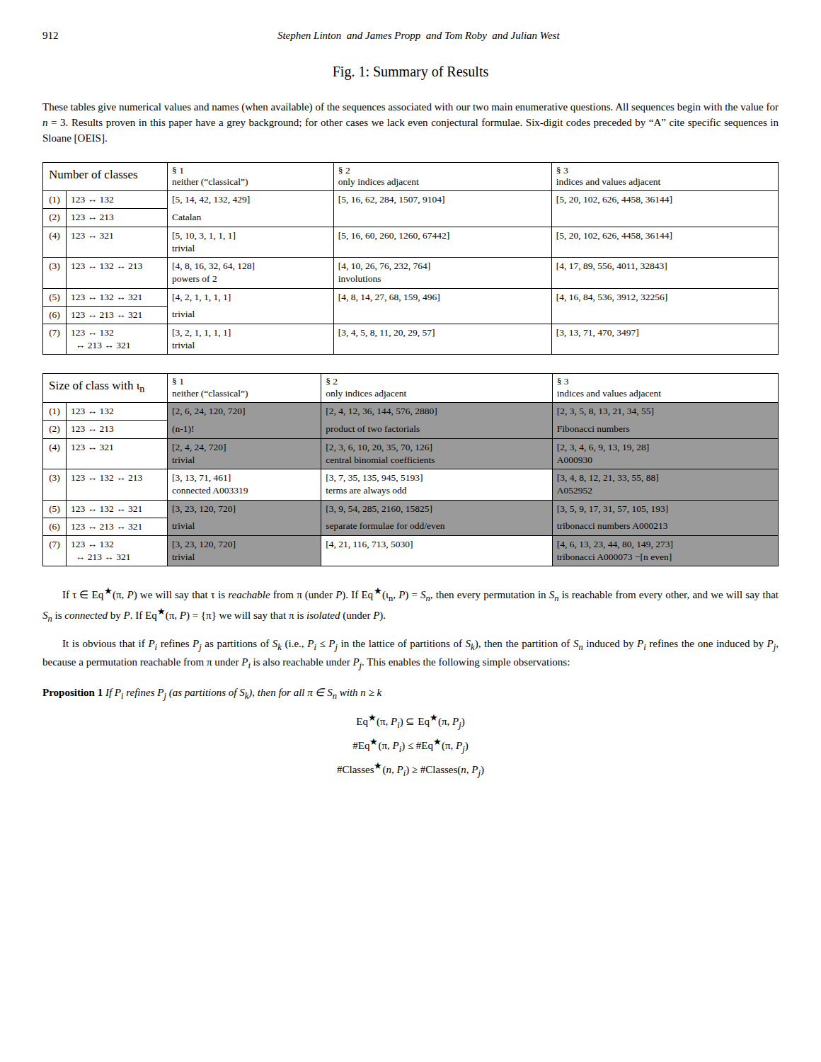912
Stephen Linton and James Propp and Tom Roby and Julian West
Fig. 1: Summary of Results
These tables give numerical values and names (when available) of the sequences associated with our two main enumerative questions. All sequences begin with the value for n = 3. Results proven in this paper have a grey background; for other cases we lack even conjectural formulae. Six-digit codes preceded by “A” cite specific sequences in Sloane [OEIS].
| Number of classes | § 1 neither (“classical”) | § 2 only indices adjacent | § 3 indices and values adjacent |
| (1) | 123 ↔ 132 | [5, 14, 42, 132, 429] | [5, 16, 62, 284, 1507, 9104] | [5, 20, 102, 626, 4458, 36144] |
| (2) | 123 ↔ 213 | Catalan |
| (4) | 123 ↔ 321 | [5, 10, 3, 1, 1, 1] trivial | [5, 16, 60, 260, 1260, 67442] | [5, 20, 102, 626, 4458, 36144] |
| (3) | 123 ↔ 132 ↔ 213 | [4, 8, 16, 32, 64, 128] powers of 2 | [4, 10, 26, 76, 232, 764] involutions | [4, 17, 89, 556, 4011, 32843] |
| (5) | 123 ↔ 132 ↔ 321 | [4, 2, 1, 1, 1, 1] | [4, 8, 14, 27, 68, 159, 496] | [4, 16, 84, 536, 3912, 32256] |
| (6) | 123 ↔ 213 ↔ 321 | trivial |
| (7) | 123 ↔ 132 ↔ 213 ↔ 321 | [3, 2, 1, 1, 1, 1] trivial | [3, 4, 5, 8, 11, 20, 29, 57] | [3, 13, 71, 470, 3497] |
| Size of class with ι n | § 1 neither (“classical”) | § 2 only indices adjacent | § 3 indices and values adjacent |
| (1) | 123 ↔ 132 | [2, 6, 24, 120, 720] | [2, 4, 12, 36, 144, 576, 2880] | [2, 3, 5, 8, 13, 21, 34, 55] |
| (2) | 123 ↔ 213 | (n-1)! | product of two factorials | Fibonacci numbers |
| (4) | 123 ↔ 321 | [2, 4, 24, 720] trivial | [2, 3, 6, 10, 20, 35, 70, 126] central binomial coefficients | [2, 3, 4, 6, 9, 13, 19, 28] A000930 |
| (3) | 123 ↔ 132 ↔ 213 | [3, 13, 71, 461] connected A003319 | [3, 7, 35, 135, 945, 5193] terms are always odd | [3, 4, 8, 12, 21, 33, 55, 88] A052952 |
| (5) | 123 ↔ 132 ↔ 321 | [3, 23, 120, 720] | [3, 9, 54, 285, 2160, 15825] | [3, 5, 9, 17, 31, 57, 105, 193] |
| (6) | 123 ↔ 213 ↔ 321 | trivial | separate formulae for odd/even | tribonacci numbers A000213 |
| (7) | 123 ↔ 132 ↔ 213 ↔ 321 | [3, 23, 120, 720] trivial | [4, 21, 116, 713, 5030] | [4, 6, 13, 23, 44, 80, 149, 273] tribonacci A000073 −[n even] |
If τ ∈ Eq★(π, P) we will say that τ is reachable from π (under P). If Eq★(ιn, P) = Sn, then every permutation in Sn is reachable from every other, and we will say that Sn is connected by P. If Eq★(π, P) = {π} we will say that π is isolated (under P).
It is obvious that if Pi refines Pj as partitions of Sk (i.e., Pi ≤ Pj in the lattice of partitions of Sk), then the partition of Sn induced by Pi refines the one induced by Pj, because a permutation reachable from π under Pi is also reachable under Pj. This enables the following simple observations:
Proposition 1 If Pi refines Pj (as partitions of Sk), then for all π ∈ Sn with n ≥ k
Eq★(π, Pi) ⊆ Eq★(π, Pj)
#Eq★(π, Pi) ≤ #Eq★(π, Pj)
#Classes★(n, Pi) ≥ #Classes(n, Pj)